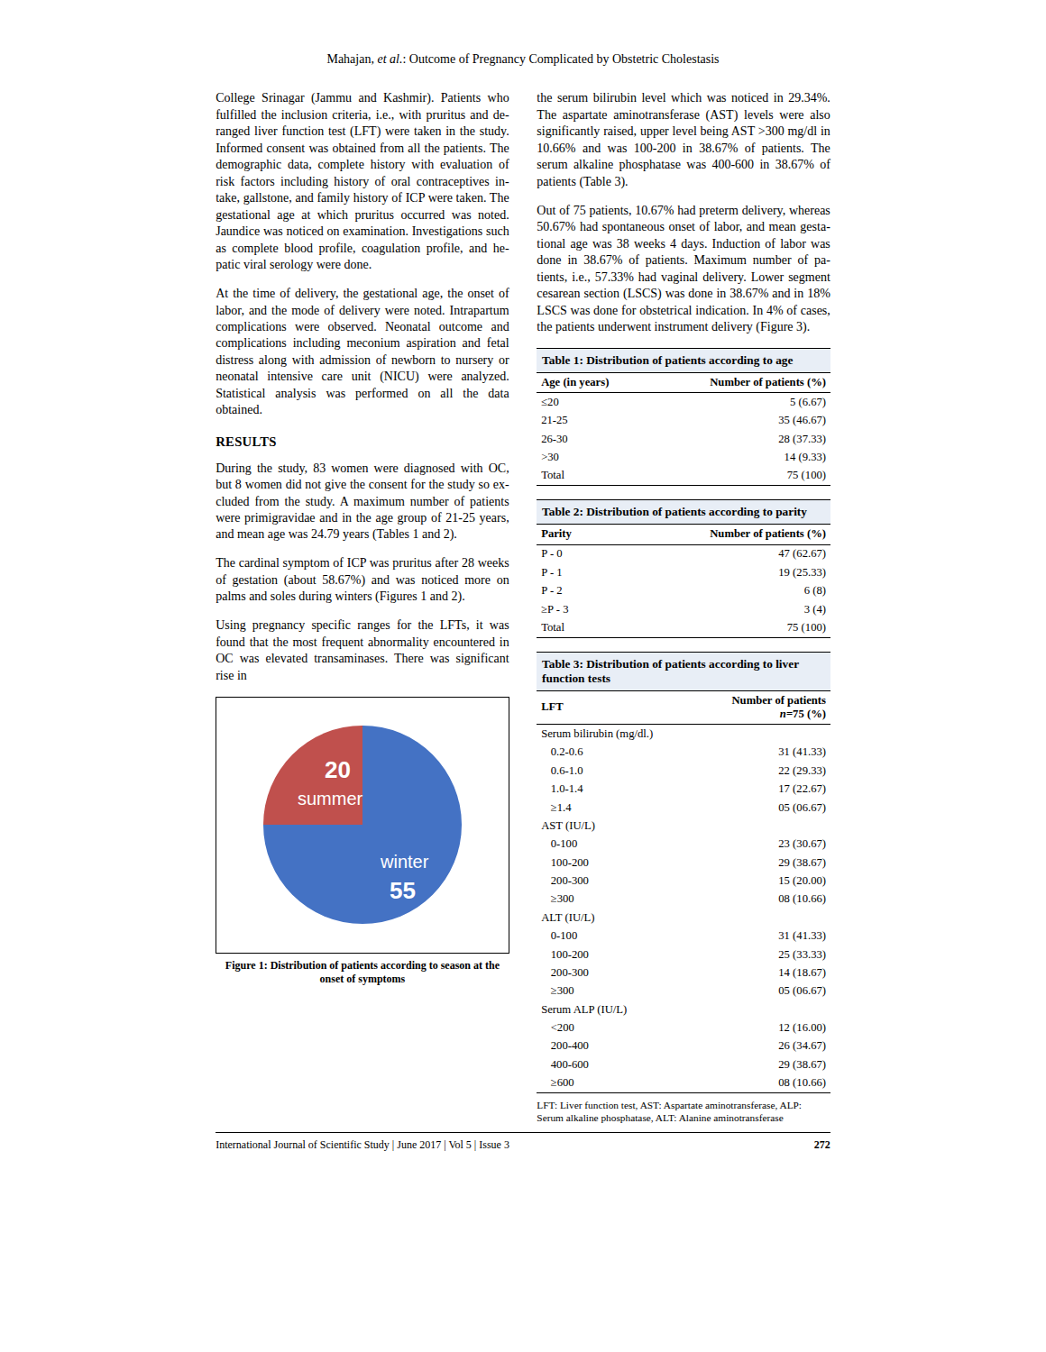Mahajan, et al.: Outcome of Pregnancy Complicated by Obstetric Cholestasis
College Srinagar (Jammu and Kashmir). Patients who fulfilled the inclusion criteria, i.e., with pruritus and deranged liver function test (LFT) were taken in the study. Informed consent was obtained from all the patients. The demographic data, complete history with evaluation of risk factors including history of oral contraceptives intake, gallstone, and family history of ICP were taken. The gestational age at which pruritus occurred was noted. Jaundice was noticed on examination. Investigations such as complete blood profile, coagulation profile, and hepatic viral serology were done.
At the time of delivery, the gestational age, the onset of labor, and the mode of delivery were noted. Intrapartum complications were observed. Neonatal outcome and complications including meconium aspiration and fetal distress along with admission of newborn to nursery or neonatal intensive care unit (NICU) were analyzed. Statistical analysis was performed on all the data obtained.
Results
During the study, 83 women were diagnosed with OC, but 8 women did not give the consent for the study so excluded from the study. A maximum number of patients were primigravidae and in the age group of 21-25 years, and mean age was 24.79 years (Tables 1 and 2).
The cardinal symptom of ICP was pruritus after 28 weeks of gestation (about 58.67%) and was noticed more on palms and soles during winters (Figures 1 and 2).
Using pregnancy specific ranges for the LFTs, it was found that the most frequent abnormality encountered in OC was elevated transaminases. There was significant rise in
20 summer winter 55
Figure 1: Distribution of patients according to season at the onset of symptoms
the serum bilirubin level which was noticed in 29.34%. The aspartate aminotransferase (AST) levels were also significantly raised, upper level being AST >300 mg/dl in 10.66% and was 100-200 in 38.67% of patients. The serum alkaline phosphatase was 400-600 in 38.67% of patients (Table 3).
Out of 75 patients, 10.67% had preterm delivery, whereas 50.67% had spontaneous onset of labor, and mean gestational age was 38 weeks 4 days. Induction of labor was done in 38.67% of patients. Maximum number of patients, i.e., 57.33% had vaginal delivery. Lower segment cesarean section (LSCS) was done in 38.67% and in 18% LSCS was done for obstetrical indication. In 4% of cases, the patients underwent instrument delivery (Figure 3).
Table 1: Distribution of patients according to age
| Age (in years) | Number of patients (%) |
| --- | --- |
| ≤20 | 5 (6.67) |
| 21-25 | 35 (46.67) |
| 26-30 | 28 (37.33) |
| >30 | 14 (9.33) |
| Total | 75 (100) |
Table 2: Distribution of patients according to parity
| Parity | Number of patients (%) |
| --- | --- |
| P - 0 | 47 (62.67) |
| P - 1 | 19 (25.33) |
| P - 2 | 6 (8) |
| ≥P - 3 | 3 (4) |
| Total | 75 (100) |
Table 3: Distribution of patients according to liver function tests
| LFT | Number of patients n =75 (%) |
| --- | --- |
| Serum bilirubin (mg/dl.) | |
| 0.2-0.6 | 31 (41.33) |
| 0.6-1.0 | 22 (29.33) |
| 1.0-1.4 | 17 (22.67) |
| ≥1.4 | 05 (06.67) |
| AST (IU/L) | |
| 0-100 | 23 (30.67) |
| 100-200 | 29 (38.67) |
| 200-300 | 15 (20.00) |
| ≥300 | 08 (10.66) |
| ALT (IU/L) | |
| 0-100 | 31 (41.33) |
| 100-200 | 25 (33.33) |
| 200-300 | 14 (18.67) |
| ≥300 | 05 (06.67) |
| Serum ALP (IU/L) | |
| <200 | 12 (16.00) |
| 200-400 | 26 (34.67) |
| 400-600 | 29 (38.67) |
| ≥600 | 08 (10.66) |
LFT: Liver function test, AST: Aspartate aminotransferase, ALP: Serum alkaline phosphatase, ALT: Alanine aminotransferase
International Journal of Scientific Study | June 2017 | Vol 5 | Issue 3 272